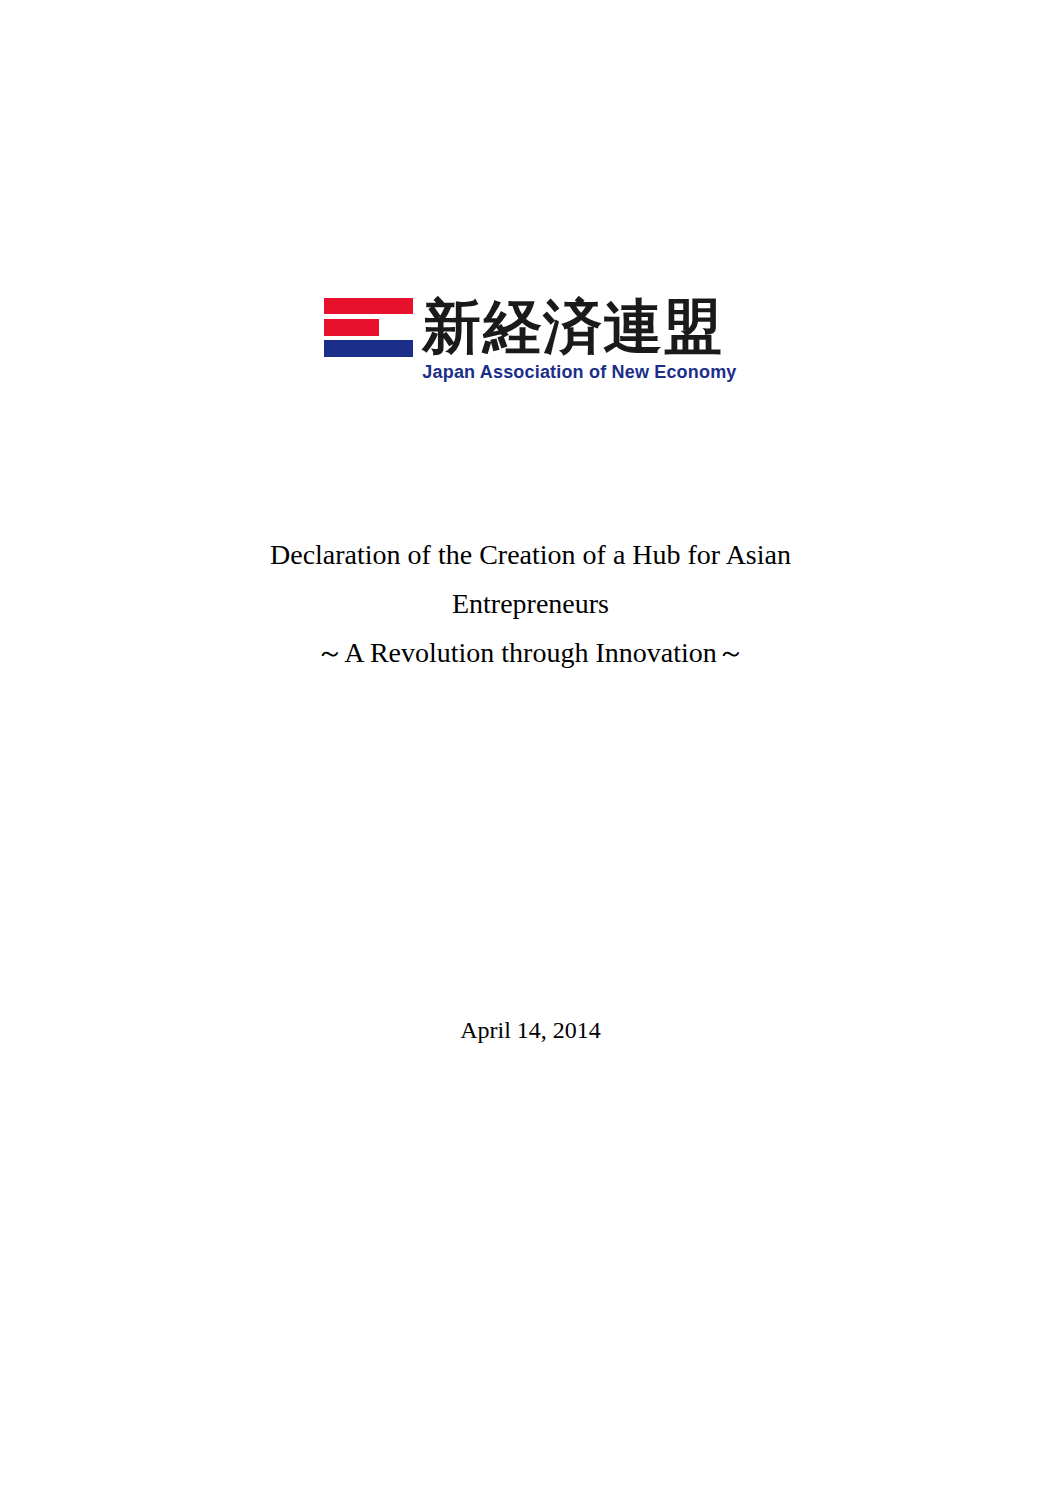新経済連盟
Japan Association of New Economy
Declaration of the Creation of a Hub for Asian Entrepreneurs ～A Revolution through Innovation～
April 14, 2014